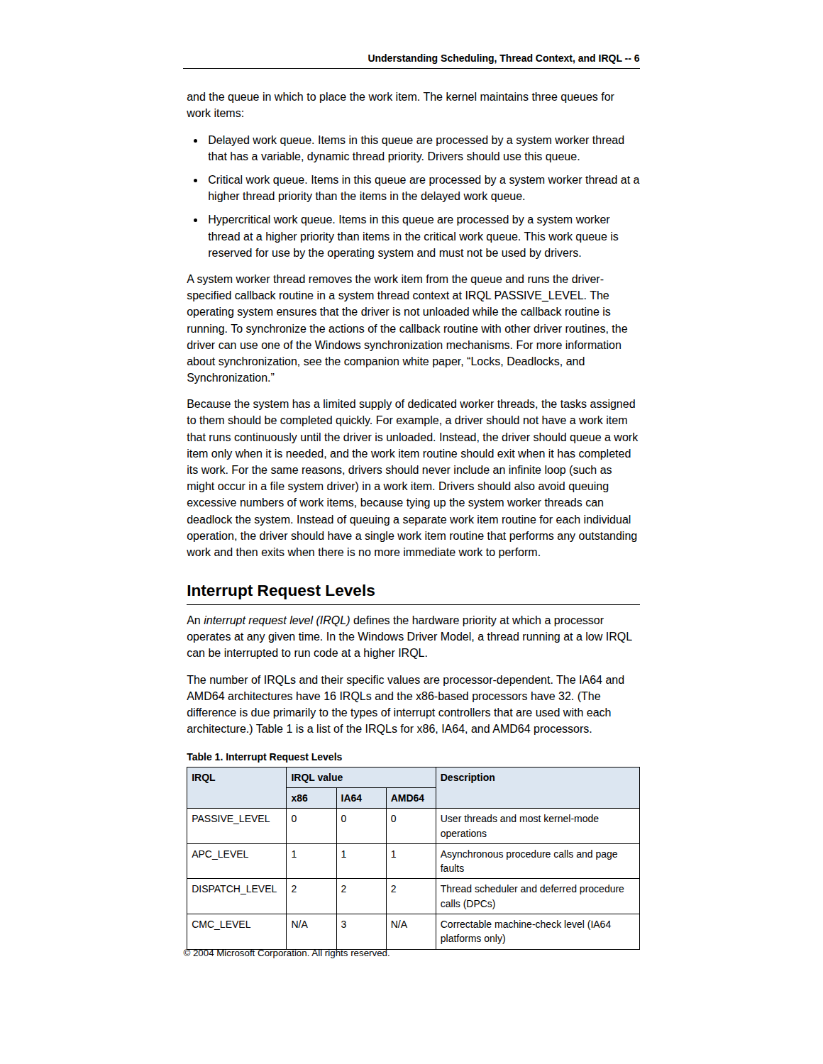Understanding Scheduling, Thread Context, and IRQL -- 6
and the queue in which to place the work item. The kernel maintains three queues for work items:
Delayed work queue. Items in this queue are processed by a system worker thread that has a variable, dynamic thread priority. Drivers should use this queue.
Critical work queue. Items in this queue are processed by a system worker thread at a higher thread priority than the items in the delayed work queue.
Hypercritical work queue. Items in this queue are processed by a system worker thread at a higher priority than items in the critical work queue. This work queue is reserved for use by the operating system and must not be used by drivers.
A system worker thread removes the work item from the queue and runs the driver-specified callback routine in a system thread context at IRQL PASSIVE_LEVEL. The operating system ensures that the driver is not unloaded while the callback routine is running. To synchronize the actions of the callback routine with other driver routines, the driver can use one of the Windows synchronization mechanisms. For more information about synchronization, see the companion white paper, “Locks, Deadlocks, and Synchronization.”
Because the system has a limited supply of dedicated worker threads, the tasks assigned to them should be completed quickly. For example, a driver should not have a work item that runs continuously until the driver is unloaded. Instead, the driver should queue a work item only when it is needed, and the work item routine should exit when it has completed its work. For the same reasons, drivers should never include an infinite loop (such as might occur in a file system driver) in a work item. Drivers should also avoid queuing excessive numbers of work items, because tying up the system worker threads can deadlock the system. Instead of queuing a separate work item routine for each individual operation, the driver should have a single work item routine that performs any outstanding work and then exits when there is no more immediate work to perform.
Interrupt Request Levels
An interrupt request level (IRQL) defines the hardware priority at which a processor operates at any given time. In the Windows Driver Model, a thread running at a low IRQL can be interrupted to run code at a higher IRQL.
The number of IRQLs and their specific values are processor-dependent. The IA64 and AMD64 architectures have 16 IRQLs and the x86-based processors have 32. (The difference is due primarily to the types of interrupt controllers that are used with each architecture.) Table 1 is a list of the IRQLs for x86, IA64, and AMD64 processors.
Table 1. Interrupt Request Levels
| IRQL | IRQL value | Description |
| --- | --- | --- |
| x86 | IA64 | AMD64 |
| PASSIVE_LEVEL | 0 | 0 | 0 | User threads and most kernel-mode operations |
| APC_LEVEL | 1 | 1 | 1 | Asynchronous procedure calls and page faults |
| DISPATCH_LEVEL | 2 | 2 | 2 | Thread scheduler and deferred procedure calls (DPCs) |
| CMC_LEVEL | N/A | 3 | N/A | Correctable machine-check level (IA64 platforms only) |
© 2004 Microsoft Corporation. All rights reserved.